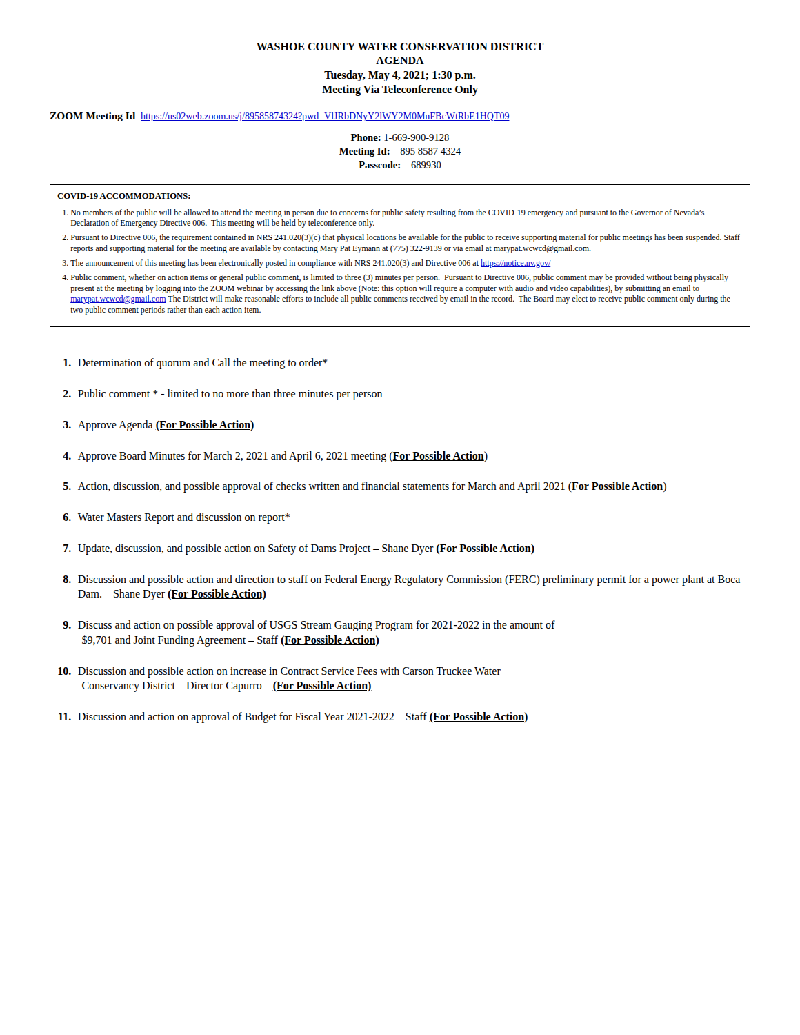WASHOE COUNTY WATER CONSERVATION DISTRICT AGENDA Tuesday, May 4, 2021; 1:30 p.m. Meeting Via Teleconference Only
ZOOM Meeting Id https://us02web.zoom.us/j/89585874324?pwd=VlJRbDNyY2lWY2M0MnFBcWtRbE1HQT09
Phone: 1-669-900-9128
Meeting Id: 895 8587 4324
Passcode: 689930
COVID-19 ACCOMMODATIONS:
No members of the public will be allowed to attend the meeting in person due to concerns for public safety resulting from the COVID-19 emergency and pursuant to the Governor of Nevada’s Declaration of Emergency Directive 006. This meeting will be held by teleconference only.
Pursuant to Directive 006, the requirement contained in NRS 241.020(3)(c) that physical locations be available for the public to receive supporting material for public meetings has been suspended. Staff reports and supporting material for the meeting are available by contacting Mary Pat Eymann at (775) 322-9139 or via email at marypat.wcwcd@gmail.com.
The announcement of this meeting has been electronically posted in compliance with NRS 241.020(3) and Directive 006 at https://notice.nv.gov/
Public comment, whether on action items or general public comment, is limited to three (3) minutes per person. Pursuant to Directive 006, public comment may be provided without being physically present at the meeting by logging into the ZOOM webinar by accessing the link above (Note: this option will require a computer with audio and video capabilities), by submitting an email to marypat.wcwcd@gmail.com The District will make reasonable efforts to include all public comments received by email in the record. The Board may elect to receive public comment only during the two public comment periods rather than each action item.
Determination of quorum and Call the meeting to order*
Public comment * - limited to no more than three minutes per person
Approve Agenda (For Possible Action)
Approve Board Minutes for March 2, 2021 and April 6, 2021 meeting (For Possible Action)
Action, discussion, and possible approval of checks written and financial statements for March and April 2021 (For Possible Action)
Water Masters Report and discussion on report*
Update, discussion, and possible action on Safety of Dams Project – Shane Dyer (For Possible Action)
Discussion and possible action and direction to staff on Federal Energy Regulatory Commission (FERC) preliminary permit for a power plant at Boca Dam. – Shane Dyer (For Possible Action)
Discuss and action on possible approval of USGS Stream Gauging Program for 2021-2022 in the amount of $9,701 and Joint Funding Agreement – Staff (For Possible Action)
Discussion and possible action on increase in Contract Service Fees with Carson Truckee Water Conservancy District – Director Capurro – (For Possible Action)
Discussion and action on approval of Budget for Fiscal Year 2021-2022 – Staff (For Possible Action)